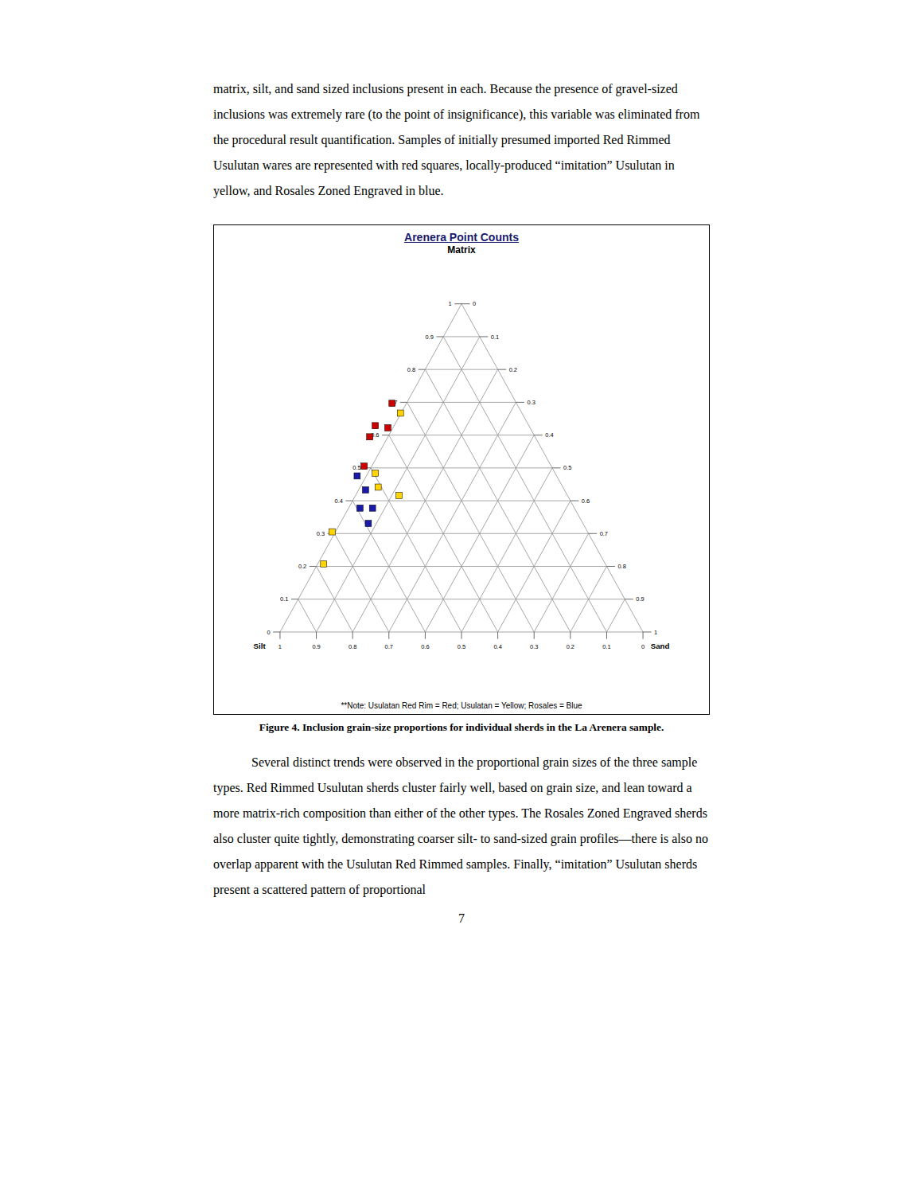matrix, silt, and sand sized inclusions present in each. Because the presence of gravel-sized inclusions was extremely rare (to the point of insignificance), this variable was eliminated from the procedural result quantification. Samples of initially presumed imported Red Rimmed Usulutan wares are represented with red squares, locally-produced “imitation” Usulutan in yellow, and Rosales Zoned Engraved in blue.
Arenera Point Counts
Matrix
1 0.9 0.8 0.7 0.6 0.5 0.4 0.3 0.2 0.1 0 0 0.1 0.2 0.3 0.4 0.5 0.6 0.7 0.8 0.9 1 1 0.9 0.8 0.7 0.6 0.5 0.4 0.3 0.2 0.1 0 Silt Sand
**Note: Usulatan Red Rim = Red; Usulatan = Yellow; Rosales = Blue
Figure 4. Inclusion grain-size proportions for individual sherds in the La Arenera sample.
Several distinct trends were observed in the proportional grain sizes of the three sample types. Red Rimmed Usulutan sherds cluster fairly well, based on grain size, and lean toward a more matrix-rich composition than either of the other types. The Rosales Zoned Engraved sherds also cluster quite tightly, demonstrating coarser silt- to sand-sized grain profiles—there is also no overlap apparent with the Usulutan Red Rimmed samples. Finally, “imitation” Usulutan sherds present a scattered pattern of proportional
7